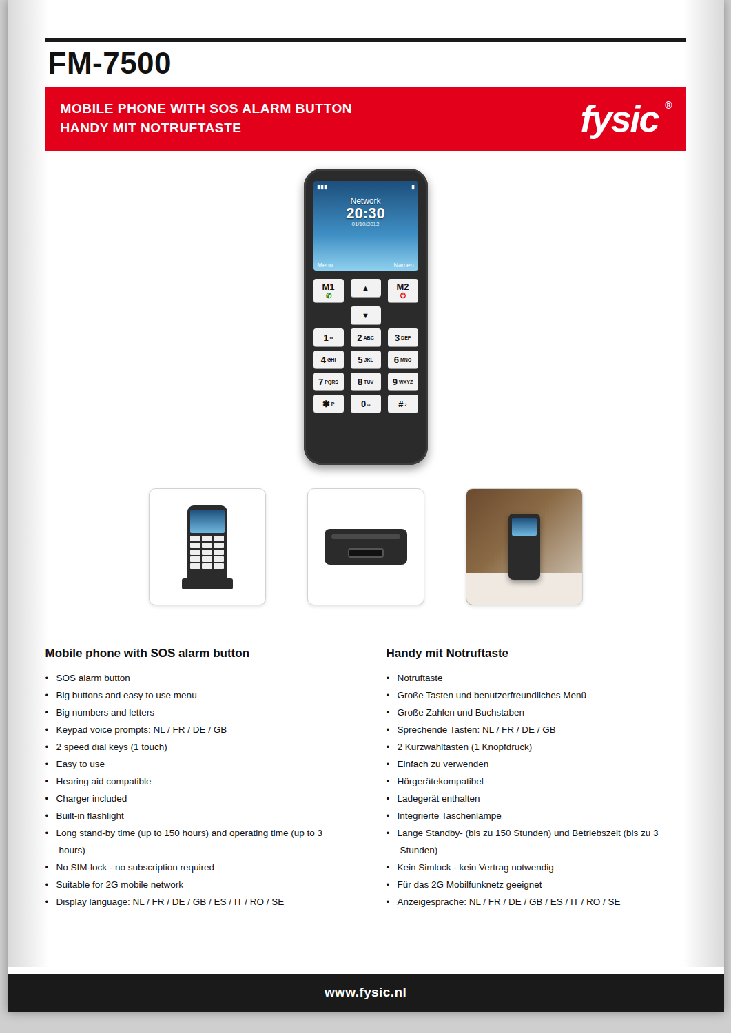FM-7500
Mobile phone with SOS alarm button
Handy mit Notruftaste
fysic®
▮▮▮▮
Network
20:30
01/10/2012
Menu Namen
M1✆
▲
M2⏻
▼
1∞
2ABC
3DEF
4GHI
5JKL
6MNO
7PQRS
8TUV
9WXYZ
✱P
0␣
#♪
Mobile phone with SOS alarm button
SOS alarm button
Big buttons and easy to use menu
Big numbers and letters
Keypad voice prompts: NL / FR / DE / GB
2 speed dial keys (1 touch)
Easy to use
Hearing aid compatible
Charger included
Built-in flashlight
Long stand-by time (up to 150 hours) and operating time (up to 3hours)
No SIM-lock - no subscription required
Suitable for 2G mobile network
Display language: NL / FR / DE / GB / ES / IT / RO / SE
Handy mit Notruftaste
Notruftaste
Große Tasten und benutzerfreundliches Menü
Große Zahlen und Buchstaben
Sprechende Tasten: NL / FR / DE / GB
2 Kurzwahltasten (1 Knopfdruck)
Einfach zu verwenden
Hörgerätekompatibel
Ladegerät enthalten
Integrierte Taschenlampe
Lange Standby- (bis zu 150 Stunden) und Betriebszeit (bis zu 3Stunden)
Kein Simlock - kein Vertrag notwendig
Für das 2G Mobilfunknetz geeignet
Anzeigesprache: NL / FR / DE / GB / ES / IT / RO / SE
www.fysic.nl